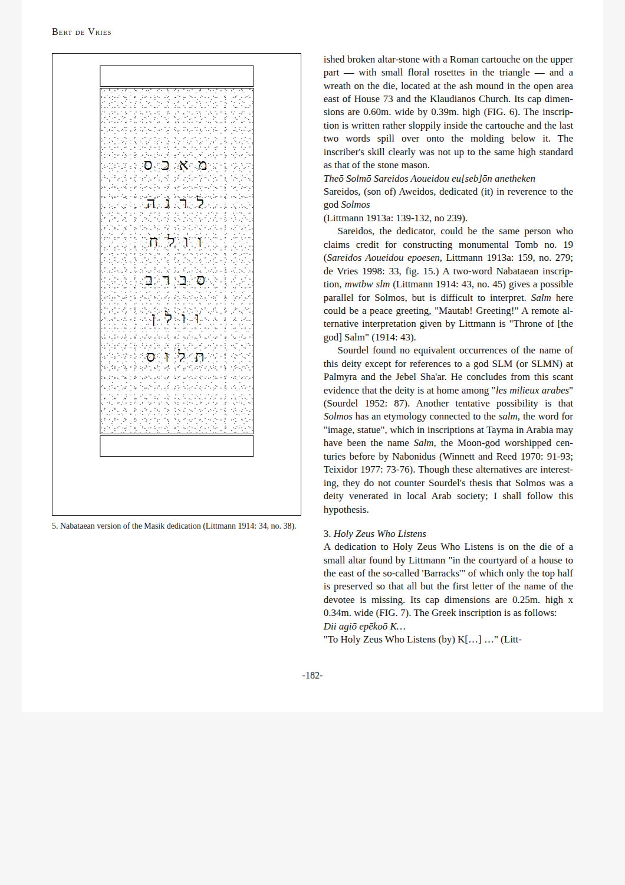Bert de Vries
מ א כ ס
ל ר ג ה
ו ו ל ח
ס ב ר ב
ו ו ל ן
ת ל ו ס
5. Nabataean version of the Masik dedication (Littmann 1914: 34, no. 38).
ished broken altar-stone with a Roman cartouche on the upper part — with small floral rosettes in the triangle — and a wreath on the die, located at the ash mound in the open area east of House 73 and the Klaudianos Church. Its cap dimensions are 0.60m. wide by 0.39m. high (FIG. 6). The inscription is written rather sloppily inside the cartouche and the last two words spill over onto the molding below it. The inscriber's skill clearly was not up to the same high standard as that of the stone mason.
Theō Solmō Sareidos Aoueidou eu[seb]ōn anetheken
Sareidos, (son of) Aweidos, dedicated (it) in reverence to the god Solmos
(Littmann 1913a: 139-132, no 239).
Sareidos, the dedicator, could be the same person who claims credit for constructing monumental Tomb no. 19 (Sareidos Aoueidou epoesen, Littmann 1913a: 159, no. 279; de Vries 1998: 33, fig. 15.) A two-word Nabataean inscription, mwtbw slm (Littmann 1914: 43, no. 45) gives a possible parallel for Solmos, but is difficult to interpret. Salm here could be a peace greeting, "Mautab! Greeting!" A remote alternative interpretation given by Littmann is "Throne of [the god] Salm" (1914: 43).
Sourdel found no equivalent occurrences of the name of this deity except for references to a god SLM (or SLMN) at Palmyra and the Jebel Sha'ar. He concludes from this scant evidence that the deity is at home among "les milieux arabes" (Sourdel 1952: 87). Another tentative possibility is that Solmos has an etymology connected to the salm, the word for "image, statue", which in inscriptions at Tayma in Arabia may have been the name Salm, the Moon-god worshipped centuries before by Nabonidus (Winnett and Reed 1970: 91-93; Teixidor 1977: 73-76). Though these alternatives are interesting, they do not counter Sourdel's thesis that Solmos was a deity venerated in local Arab society; I shall follow this hypothesis.
3. Holy Zeus Who Listens
A dedication to Holy Zeus Who Listens is on the die of a small altar found by Littmann "in the courtyard of a house to the east of the so-called 'Barracks'" of which only the top half is preserved so that all but the first letter of the name of the devotee is missing. Its cap dimensions are 0.25m. high x 0.34m. wide (FIG. 7). The Greek inscription is as follows:
Dii agiō epēkoō K…
"To Holy Zeus Who Listens (by) K[…] …" (Litt-
-182-